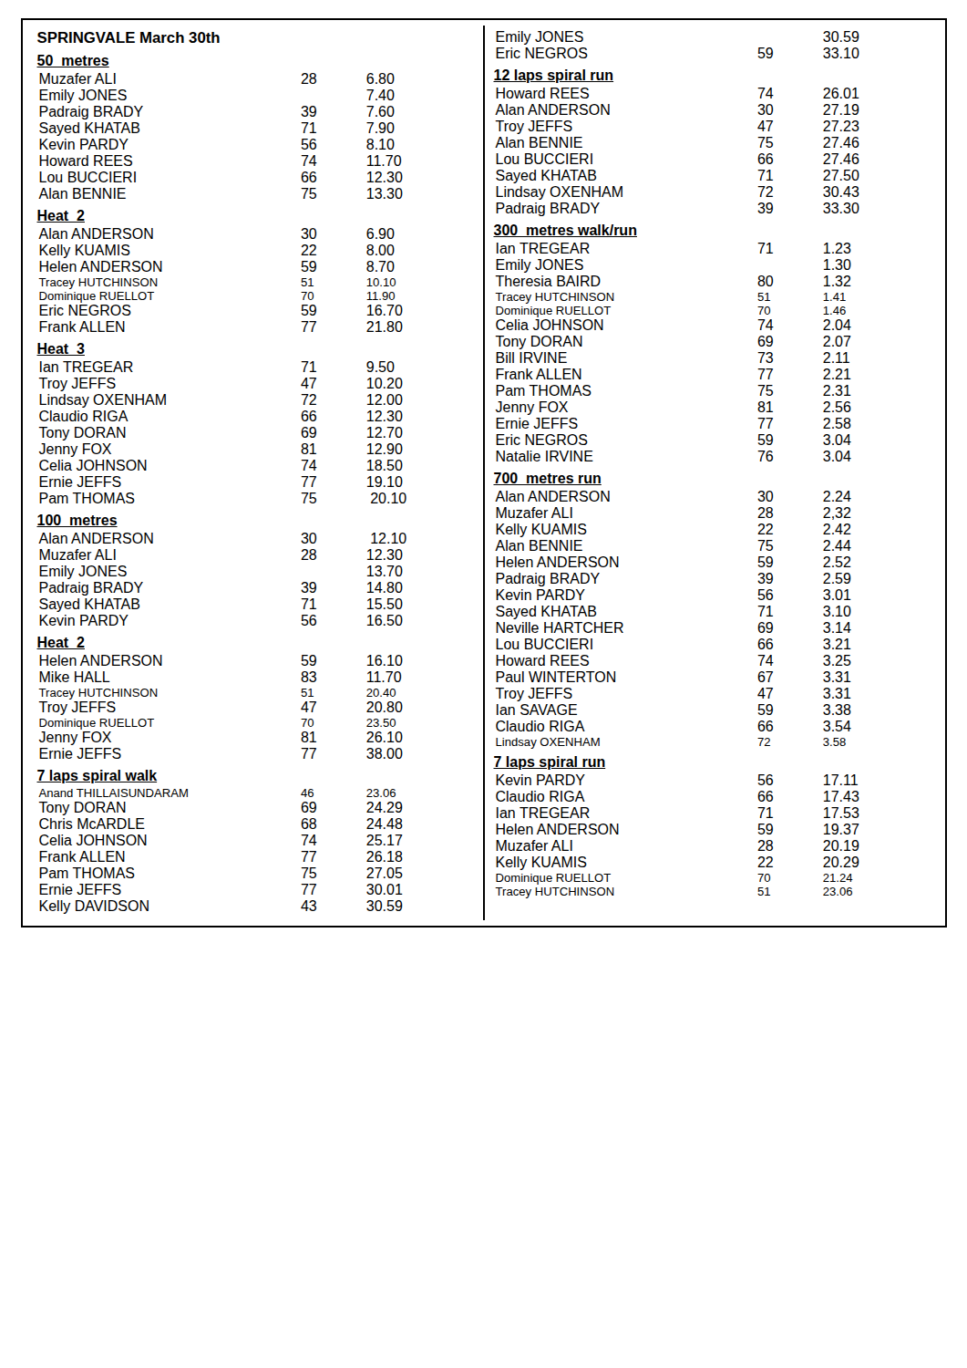SPRINGVALE March 30th
50 metres
| Muzafer ALI | 28 | 6.80 |
| Emily JONES | | 7.40 |
| Padraig BRADY | 39 | 7.60 |
| Sayed KHATAB | 71 | 7.90 |
| Kevin PARDY | 56 | 8.10 |
| Howard REES | 74 | 11.70 |
| Lou BUCCIERI | 66 | 12.30 |
| Alan BENNIE | 75 | 13.30 |
Heat 2
| Alan ANDERSON | 30 | 6.90 |
| Kelly KUAMIS | 22 | 8.00 |
| Helen ANDERSON | 59 | 8.70 |
| Tracey HUTCHINSON | 51 | 10.10 |
| Dominique RUELLOT | 70 | 11.90 |
| Eric NEGROS | 59 | 16.70 |
| Frank ALLEN | 77 | 21.80 |
Heat 3
| Ian TREGEAR | 71 | 9.50 |
| Troy JEFFS | 47 | 10.20 |
| Lindsay OXENHAM | 72 | 12.00 |
| Claudio RIGA | 66 | 12.30 |
| Tony DORAN | 69 | 12.70 |
| Jenny FOX | 81 | 12.90 |
| Celia JOHNSON | 74 | 18.50 |
| Ernie JEFFS | 77 | 19.10 |
| Pam THOMAS | 75 | 20.10 |
100 metres
| Alan ANDERSON | 30 | 12.10 |
| Muzafer ALI | 28 | 12.30 |
| Emily JONES | | 13.70 |
| Padraig BRADY | 39 | 14.80 |
| Sayed KHATAB | 71 | 15.50 |
| Kevin PARDY | 56 | 16.50 |
Heat 2
| Helen ANDERSON | 59 | 16.10 |
| Mike HALL | 83 | 11.70 |
| Tracey HUTCHINSON | 51 | 20.40 |
| Troy JEFFS | 47 | 20.80 |
| Dominique RUELLOT | 70 | 23.50 |
| Jenny FOX | 81 | 26.10 |
| Ernie JEFFS | 77 | 38.00 |
7 laps spiral walk
| Anand THILLAISUNDARAM | 46 | 23.06 |
| Tony DORAN | 69 | 24.29 |
| Chris McARDLE | 68 | 24.48 |
| Celia JOHNSON | 74 | 25.17 |
| Frank ALLEN | 77 | 26.18 |
| Pam THOMAS | 75 | 27.05 |
| Ernie JEFFS | 77 | 30.01 |
| Kelly DAVIDSON | 43 | 30.59 |
| Emily JONES | | 30.59 |
| Eric NEGROS | 59 | 33.10 |
12 laps spiral run
| Howard REES | 74 | 26.01 |
| Alan ANDERSON | 30 | 27.19 |
| Troy JEFFS | 47 | 27.23 |
| Alan BENNIE | 75 | 27.46 |
| Lou BUCCIERI | 66 | 27.46 |
| Sayed KHATAB | 71 | 27.50 |
| Lindsay OXENHAM | 72 | 30.43 |
| Padraig BRADY | 39 | 33.30 |
300 metres walk/run
| Ian TREGEAR | 71 | 1.23 |
| Emily JONES | | 1.30 |
| Theresia BAIRD | 80 | 1.32 |
| Tracey HUTCHINSON | 51 | 1.41 |
| Dominique RUELLOT | 70 | 1.46 |
| Celia JOHNSON | 74 | 2.04 |
| Tony DORAN | 69 | 2.07 |
| Bill IRVINE | 73 | 2.11 |
| Frank ALLEN | 77 | 2.21 |
| Pam THOMAS | 75 | 2.31 |
| Jenny FOX | 81 | 2.56 |
| Ernie JEFFS | 77 | 2.58 |
| Eric NEGROS | 59 | 3.04 |
| Natalie IRVINE | 76 | 3.04 |
700 metres run
| Alan ANDERSON | 30 | 2.24 |
| Muzafer ALI | 28 | 2,32 |
| Kelly KUAMIS | 22 | 2.42 |
| Alan BENNIE | 75 | 2.44 |
| Helen ANDERSON | 59 | 2.52 |
| Padraig BRADY | 39 | 2.59 |
| Kevin PARDY | 56 | 3.01 |
| Sayed KHATAB | 71 | 3.10 |
| Neville HARTCHER | 69 | 3.14 |
| Lou BUCCIERI | 66 | 3.21 |
| Howard REES | 74 | 3.25 |
| Paul WINTERTON | 67 | 3.31 |
| Troy JEFFS | 47 | 3.31 |
| Ian SAVAGE | 59 | 3.38 |
| Claudio RIGA | 66 | 3.54 |
| Lindsay OXENHAM | 72 | 3.58 |
7 laps spiral run
| Kevin PARDY | 56 | 17.11 |
| Claudio RIGA | 66 | 17.43 |
| Ian TREGEAR | 71 | 17.53 |
| Helen ANDERSON | 59 | 19.37 |
| Muzafer ALI | 28 | 20.19 |
| Kelly KUAMIS | 22 | 20.29 |
| Dominique RUELLOT | 70 | 21.24 |
| Tracey HUTCHINSON | 51 | 23.06 |